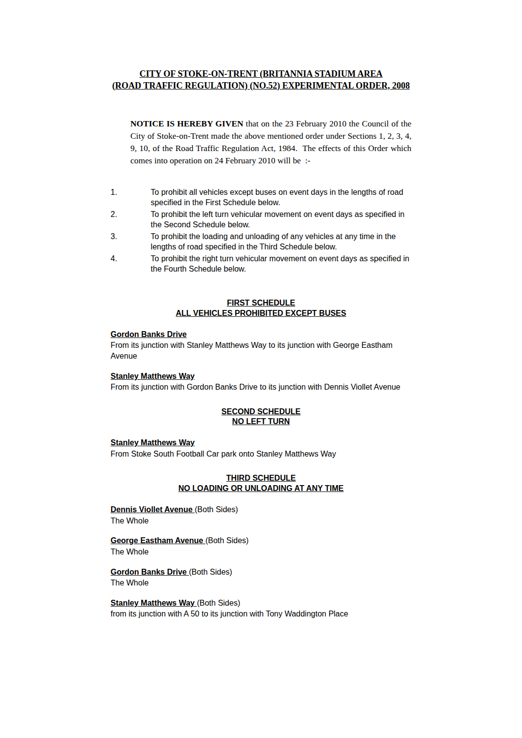CITY OF STOKE-ON-TRENT (BRITANNIA STADIUM AREA
(ROAD TRAFFIC REGULATION) (NO.52) EXPERIMENTAL ORDER, 2008
NOTICE IS HEREBY GIVEN that on the 23 February 2010 the Council of the City of Stoke-on-Trent made the above mentioned order under Sections 1, 2, 3, 4, 9, 10, of the Road Traffic Regulation Act, 1984. The effects of this Order which comes into operation on 24 February 2010 will be :-
1. To prohibit all vehicles except buses on event days in the lengths of road specified in the First Schedule below.
2. To prohibit the left turn vehicular movement on event days as specified in the Second Schedule below.
3. To prohibit the loading and unloading of any vehicles at any time in the lengths of road specified in the Third Schedule below.
4. To prohibit the right turn vehicular movement on event days as specified in the Fourth Schedule below.
FIRST SCHEDULE ALL VEHICLES PROHIBITED EXCEPT BUSES
Gordon Banks Drive From its junction with Stanley Matthews Way to its junction with George Eastham Avenue
Stanley Matthews Way From its junction with Gordon Banks Drive to its junction with Dennis Viollet Avenue
SECOND SCHEDULE NO LEFT TURN
Stanley Matthews Way From Stoke South Football Car park onto Stanley Matthews Way
THIRD SCHEDULE NO LOADING OR UNLOADING AT ANY TIME
Dennis Viollet Avenue (Both Sides) The Whole
George Eastham Avenue (Both Sides) The Whole
Gordon Banks Drive (Both Sides) The Whole
Stanley Matthews Way (Both Sides) from its junction with A 50 to its junction with Tony Waddington Place